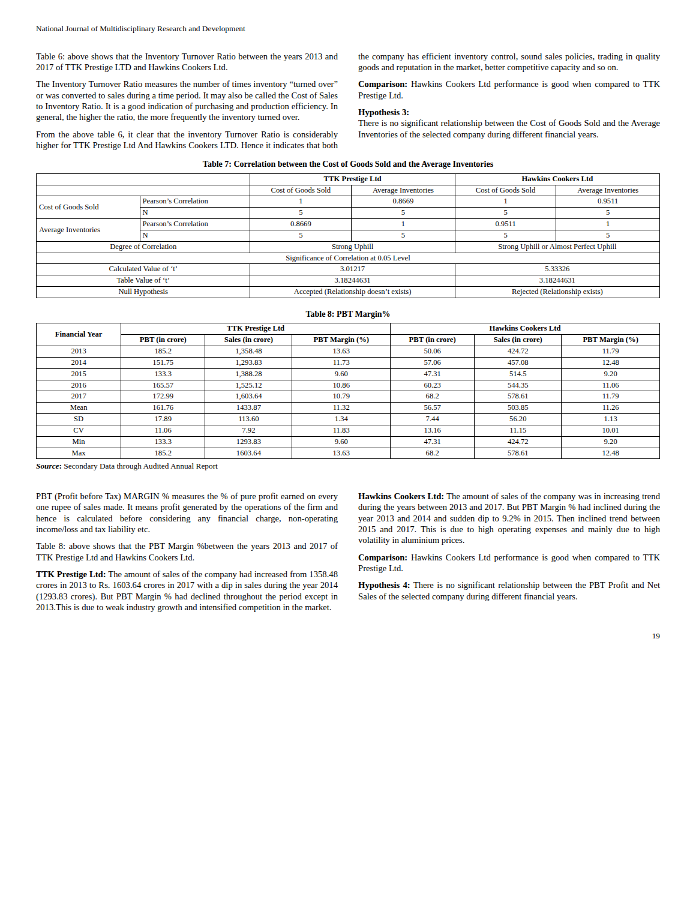National Journal of Multidisciplinary Research and Development
Table 6: above shows that the Inventory Turnover Ratio between the years 2013 and 2017 of TTK Prestige LTD and Hawkins Cookers Ltd.
The Inventory Turnover Ratio measures the number of times inventory “turned over” or was converted to sales during a time period. It may also be called the Cost of Sales to Inventory Ratio. It is a good indication of purchasing and production efficiency. In general, the higher the ratio, the more frequently the inventory turned over.
From the above table 6, it clear that the inventory Turnover Ratio is considerably higher for TTK Prestige Ltd And Hawkins Cookers LTD. Hence it indicates that both the company has efficient inventory control, sound sales policies, trading in quality goods and reputation in the market, better competitive capacity and so on.
Comparison: Hawkins Cookers Ltd performance is good when compared to TTK Prestige Ltd.
Hypothesis 3:
There is no significant relationship between the Cost of Goods Sold and the Average Inventories of the selected company during different financial years.
Table 7: Correlation between the Cost of Goods Sold and the Average Inventories
| | TTK Prestige Ltd | Hawkins Cookers Ltd |
| | Cost of Goods Sold | Average Inventories | Cost of Goods Sold | Average Inventories |
| Cost of Goods Sold | Pearson’s Correlation | 1 | 0.8669 | 1 | 0.9511 |
| N | 5 | 5 | 5 | 5 |
| Average Inventories | Pearson’s Correlation | 0.8669 | 1 | 0.9511 | 1 |
| N | 5 | 5 | 5 | 5 |
| Degree of Correlation | Strong Uphill | Strong Uphill or Almost Perfect Uphill |
| Significance of Correlation at 0.05 Level |
| Calculated Value of ‘t’ | 3.01217 | 5.33326 |
| Table Value of ‘t’ | 3.18244631 | 3.18244631 |
| Null Hypothesis | Accepted (Relationship doesn’t exists) | Rejected (Relationship exists) |
Table 8: PBT Margin%
| Financial Year | TTK Prestige Ltd | Hawkins Cookers Ltd |
| --- | --- | --- |
| PBT (in crore) | Sales (in crore) | PBT Margin (%) | PBT (in crore) | Sales (in crore) | PBT Margin (%) |
| 2013 | 185.2 | 1,358.48 | 13.63 | 50.06 | 424.72 | 11.79 |
| 2014 | 151.75 | 1,293.83 | 11.73 | 57.06 | 457.08 | 12.48 |
| 2015 | 133.3 | 1,388.28 | 9.60 | 47.31 | 514.5 | 9.20 |
| 2016 | 165.57 | 1,525.12 | 10.86 | 60.23 | 544.35 | 11.06 |
| 2017 | 172.99 | 1,603.64 | 10.79 | 68.2 | 578.61 | 11.79 |
| Mean | 161.76 | 1433.87 | 11.32 | 56.57 | 503.85 | 11.26 |
| SD | 17.89 | 113.60 | 1.34 | 7.44 | 56.20 | 1.13 |
| CV | 11.06 | 7.92 | 11.83 | 13.16 | 11.15 | 10.01 |
| Min | 133.3 | 1293.83 | 9.60 | 47.31 | 424.72 | 9.20 |
| Max | 185.2 | 1603.64 | 13.63 | 68.2 | 578.61 | 12.48 |
Source: Secondary Data through Audited Annual Report
PBT (Profit before Tax) MARGIN % measures the % of pure profit earned on every one rupee of sales made. It means profit generated by the operations of the firm and hence is calculated before considering any financial charge, non-operating income/loss and tax liability etc.
Table 8: above shows that the PBT Margin %between the years 2013 and 2017 of TTK Prestige Ltd and Hawkins Cookers Ltd.
TTK Prestige Ltd: The amount of sales of the company had increased from 1358.48 crores in 2013 to Rs. 1603.64 crores in 2017 with a dip in sales during the year 2014 (1293.83 crores). But PBT Margin % had declined throughout the period except in 2013.This is due to weak industry growth and intensified competition in the market.
Hawkins Cookers Ltd: The amount of sales of the company was in increasing trend during the years between 2013 and 2017. But PBT Margin % had inclined during the year 2013 and 2014 and sudden dip to 9.2% in 2015. Then inclined trend between 2015 and 2017. This is due to high operating expenses and mainly due to high volatility in aluminium prices.
Comparison: Hawkins Cookers Ltd performance is good when compared to TTK Prestige Ltd.
Hypothesis 4: There is no significant relationship between the PBT Profit and Net Sales of the selected company during different financial years.
19